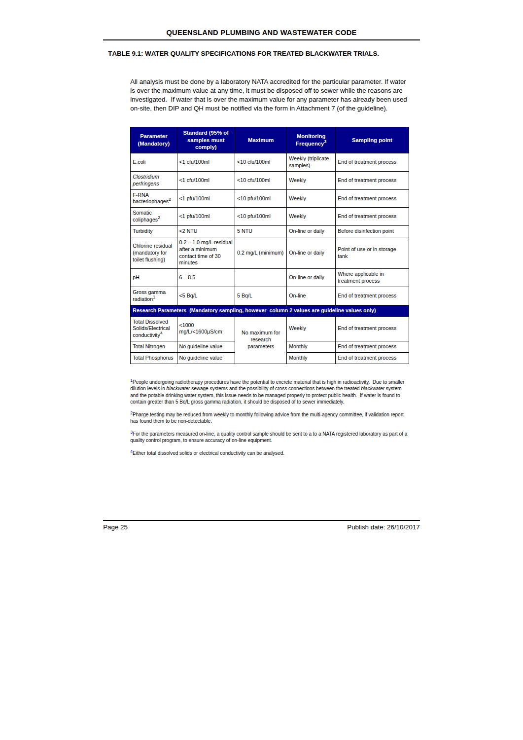QUEENSLAND PLUMBING AND WASTEWATER CODE
TABLE 9.1: WATER QUALITY SPECIFICATIONS FOR TREATED BLACKWATER TRIALS.
All analysis must be done by a laboratory NATA accredited for the particular parameter. If water is over the maximum value at any time, it must be disposed off to sewer while the reasons are investigated. If water that is over the maximum value for any parameter has already been used on-site, then DIP and QH must be notified via the form in Attachment 7 (of the guideline).
| Parameter (Mandatory) | Standard (95% of samples must comply) | Maximum | Monitoring Frequency 3 | Sampling point |
| --- | --- | --- | --- | --- |
| E.coli | <1 cfu/100ml | <10 cfu/100ml | Weekly (triplicate samples) | End of treatment process |
| Clostridium perfringens | <1 cfu/100ml | <10 cfu/100ml | Weekly | End of treatment process |
| F-RNA bacteriophages 2 | <1 pfu/100ml | <10 pfu/100ml | Weekly | End of treatment process |
| Somatic coliphages 2 | <1 pfu/100ml | <10 pfu/100ml | Weekly | End of treatment process |
| Turbidity | <2 NTU | 5 NTU | On-line or daily | Before disinfection point |
| Chlorine residual (mandatory for toilet flushing) | 0.2 – 1.0 mg/L residual after a minimum contact time of 30 minutes | 0.2 mg/L (minimum) | On-line or daily | Point of use or in storage tank |
| pH | 6 – 8.5 | | On-line or daily | Where applicable in treatment process |
| Gross gamma radiation 1 | <5 Bq/L | 5 Bq/L | On-line | End of treatment process |
| Research Parameters (Mandatory sampling, however column 2 values are guideline values only) |
| Total Dissolved Solids/Electrical conductivity 4 | <1000 mg/L/<1600µS/cm | No maximum for research parameters | Weekly | End of treatment process |
| Total Nitrogen | No guideline value | Monthly | End of treatment process |
| Total Phosphorus | No guideline value | Monthly | End of treatment process |
1People undergoing radiotherapy procedures have the potential to excrete material that is high in radioactivity. Due to smaller dilution levels in blackwater sewage systems and the possibility of cross connections between the treated blackwater system and the potable drinking water system, this issue needs to be managed properly to protect public health. If water is found to contain greater than 5 Bq/L gross gamma radiation, it should be disposed of to sewer immediately.
2Pharge testing may be reduced from weekly to monthly following advice from the multi-agency committee, if validation report has found them to be non-detectable.
3For the parameters measured on-line, a quality control sample should be sent to a to a NATA registered laboratory as part of a quality control program, to ensure accuracy of on-line equipment.
4Either total dissolved solids or electrical conductivity can be analysed.
Page 25
Publish date: 26/10/2017